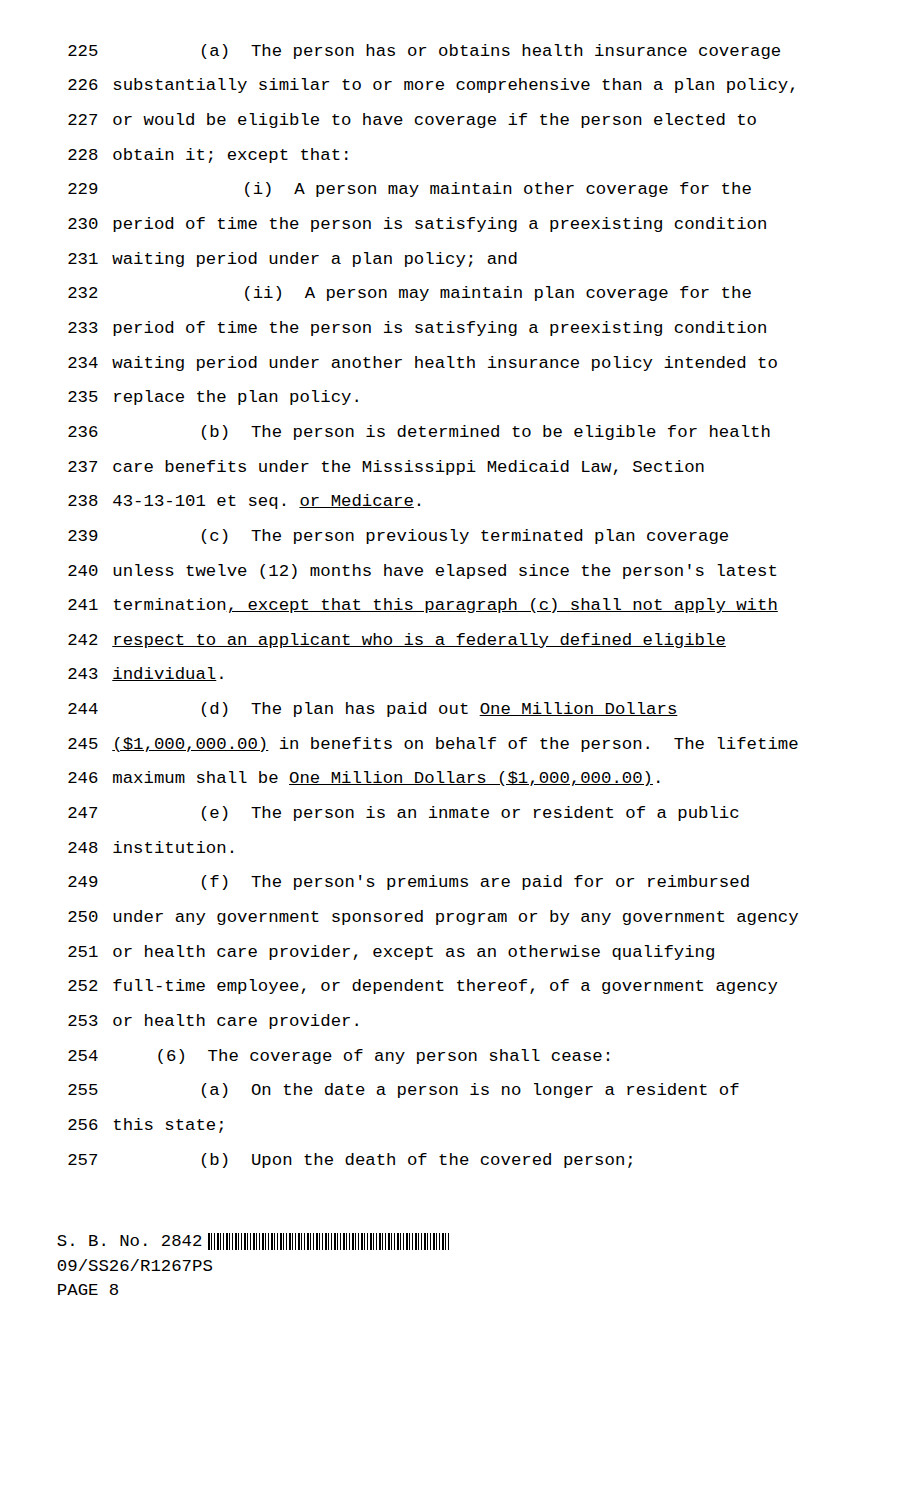225(a) The person has or obtains health insurance coverage
226substantially similar to or more comprehensive than a plan policy,
227or would be eligible to have coverage if the person elected to
228obtain it; except that:
229(i) A person may maintain other coverage for the
230period of time the person is satisfying a preexisting condition
231waiting period under a plan policy; and
232(ii) A person may maintain plan coverage for the
233period of time the person is satisfying a preexisting condition
234waiting period under another health insurance policy intended to
235replace the plan policy.
236(b) The person is determined to be eligible for health
237care benefits under the Mississippi Medicaid Law, Section
23843-13-101 et seq. or Medicare.
239(c) The person previously terminated plan coverage
240unless twelve (12) months have elapsed since the person's latest
241termination, except that this paragraph (c) shall not apply with
242 respect to an applicant who is a federally defined eligible
243 individual.
244(d) The plan has paid out One Million Dollars
245($1,000,000.00) in benefits on behalf of the person. The lifetime
246maximum shall be One Million Dollars ($1,000,000.00).
247(e) The person is an inmate or resident of a public
248institution.
249(f) The person's premiums are paid for or reimbursed
250under any government sponsored program or by any government agency
251or health care provider, except as an otherwise qualifying
252full-time employee, or dependent thereof, of a government agency
253or health care provider.
254(6) The coverage of any person shall cease:
255(a) On the date a person is no longer a resident of
256this state;
257(b) Upon the death of the covered person;
S. B. No. 2842
09/SS26/R1267PS
PAGE 8